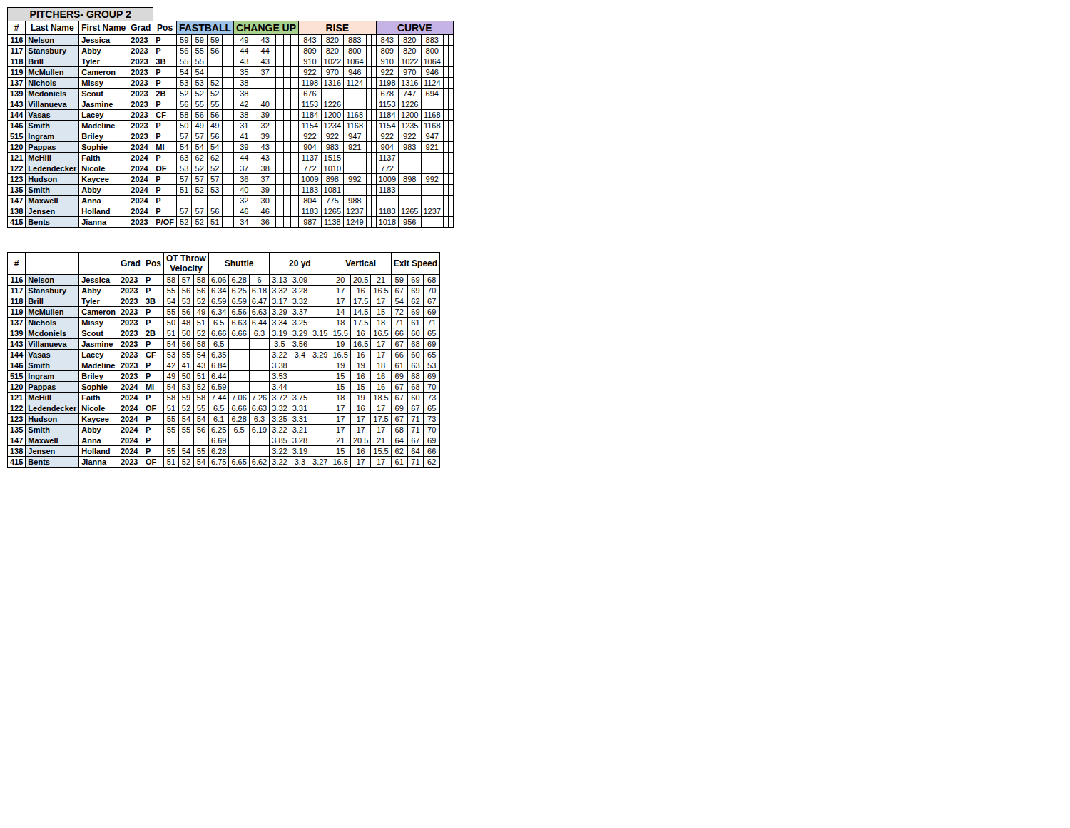| PITCHERS- GROUP 2 | |
| # | Last Name | First Name | Grad | Pos | FASTBALL | CHANGE UP | RISE | CURVE |
| 116 | Nelson | Jessica | 2023 | P | 59 | 59 | 59 | | | 49 | 43 | | | | 843 | 820 | 883 | | | 843 | 820 | 883 | | |
| 117 | Stansbury | Abby | 2023 | P | 56 | 55 | 56 | | | 44 | 44 | | | | 809 | 820 | 800 | | | 809 | 820 | 800 | | |
| 118 | Brill | Tyler | 2023 | 3B | 55 | 55 | | | | 43 | 43 | | | | 910 | 1022 | 1064 | | | 910 | 1022 | 1064 | | |
| 119 | McMullen | Cameron | 2023 | P | 54 | 54 | | | | 35 | 37 | | | | 922 | 970 | 946 | | | 922 | 970 | 946 | | |
| 137 | Nichols | Missy | 2023 | P | 53 | 53 | 52 | | | 38 | | | | | 1198 | 1316 | 1124 | | | 1198 | 1316 | 1124 | | |
| 139 | Mcdoniels | Scout | 2023 | 2B | 52 | 52 | 52 | | | 38 | | | | | 676 | | | | | 678 | 747 | 694 | | |
| 143 | Villanueva | Jasmine | 2023 | P | 56 | 55 | 55 | | | 42 | 40 | | | | 1153 | 1226 | | | | 1153 | 1226 | | | |
| 144 | Vasas | Lacey | 2023 | CF | 58 | 56 | 56 | | | 38 | 39 | | | | 1184 | 1200 | 1168 | | | 1184 | 1200 | 1168 | | |
| 146 | Smith | Madeline | 2023 | P | 50 | 49 | 49 | | | 31 | 32 | | | | 1154 | 1234 | 1168 | | | 1154 | 1235 | 1168 | | |
| 515 | Ingram | Briley | 2023 | P | 57 | 57 | 56 | | | 41 | 39 | | | | 922 | 922 | 947 | | | 922 | 922 | 947 | | |
| 120 | Pappas | Sophie | 2024 | MI | 54 | 54 | 54 | | | 39 | 43 | | | | 904 | 983 | 921 | | | 904 | 983 | 921 | | |
| 121 | McHill | Faith | 2024 | P | 63 | 62 | 62 | | | 44 | 43 | | | | 1137 | 1515 | | | | 1137 | | | | |
| 122 | Ledendecker | Nicole | 2024 | OF | 53 | 52 | 52 | | | 37 | 38 | | | | 772 | 1010 | | | | 772 | | | | |
| 123 | Hudson | Kaycee | 2024 | P | 57 | 57 | 57 | | | 36 | 37 | | | | 1009 | 898 | 992 | | | 1009 | 898 | 992 | | |
| 135 | Smith | Abby | 2024 | P | 51 | 52 | 53 | | | 40 | 39 | | | | 1183 | 1081 | | | | 1183 | | | | |
| 147 | Maxwell | Anna | 2024 | P | | | | | | 32 | 30 | | | | 804 | 775 | 988 | | | | | | | |
| 138 | Jensen | Holland | 2024 | P | 57 | 57 | 56 | | | 46 | 46 | | | | 1183 | 1265 | 1237 | | | 1183 | 1265 | 1237 | | |
| 415 | Bents | Jianna | 2023 | P/OF | 52 | 52 | 51 | | | 34 | 36 | | | | 987 | 1138 | 1249 | | | 1018 | 956 | | | |
| # | | | Grad | Pos | OT Throw Velocity | Shuttle | 20 yd | Vertical | Exit Speed |
| 116 | Nelson | Jessica | 2023 | P | 58 | 57 | 58 | 6.06 | 6.28 | 6 | 3.13 | 3.09 | | 20 | 20.5 | 21 | 59 | 69 | 68 |
| 117 | Stansbury | Abby | 2023 | P | 55 | 56 | 56 | 6.34 | 6.25 | 6.18 | 3.32 | 3.28 | | 17 | 16 | 16.5 | 67 | 69 | 70 |
| 118 | Brill | Tyler | 2023 | 3B | 54 | 53 | 52 | 6.59 | 6.59 | 6.47 | 3.17 | 3.32 | | 17 | 17.5 | 17 | 54 | 62 | 67 |
| 119 | McMullen | Cameron | 2023 | P | 55 | 56 | 49 | 6.34 | 6.56 | 6.63 | 3.29 | 3.37 | | 14 | 14.5 | 15 | 72 | 69 | 69 |
| 137 | Nichols | Missy | 2023 | P | 50 | 48 | 51 | 6.5 | 6.63 | 6.44 | 3.34 | 3.25 | | 18 | 17.5 | 18 | 71 | 61 | 71 |
| 139 | Mcdoniels | Scout | 2023 | 2B | 51 | 50 | 52 | 6.66 | 6.66 | 6.3 | 3.19 | 3.29 | 3.15 | 15.5 | 16 | 16.5 | 66 | 60 | 65 |
| 143 | Villanueva | Jasmine | 2023 | P | 54 | 56 | 58 | 6.5 | | | 3.5 | 3.56 | | 19 | 16.5 | 17 | 67 | 68 | 69 |
| 144 | Vasas | Lacey | 2023 | CF | 53 | 55 | 54 | 6.35 | | | 3.22 | 3.4 | 3.29 | 16.5 | 16 | 17 | 66 | 60 | 65 |
| 146 | Smith | Madeline | 2023 | P | 42 | 41 | 43 | 6.84 | | | 3.38 | | | 19 | 19 | 18 | 61 | 63 | 53 |
| 515 | Ingram | Briley | 2023 | P | 49 | 50 | 51 | 6.44 | | | 3.53 | | | 15 | 16 | 16 | 69 | 68 | 69 |
| 120 | Pappas | Sophie | 2024 | MI | 54 | 53 | 52 | 6.59 | | | 3.44 | | | 15 | 15 | 16 | 67 | 68 | 70 |
| 121 | McHill | Faith | 2024 | P | 58 | 59 | 58 | 7.44 | 7.06 | 7.26 | 3.72 | 3.75 | | 18 | 19 | 18.5 | 67 | 60 | 73 |
| 122 | Ledendecker | Nicole | 2024 | OF | 51 | 52 | 55 | 6.5 | 6.66 | 6.63 | 3.32 | 3.31 | | 17 | 16 | 17 | 69 | 67 | 65 |
| 123 | Hudson | Kaycee | 2024 | P | 55 | 54 | 54 | 6.1 | 6.28 | 6.3 | 3.25 | 3.31 | | 17 | 17 | 17.5 | 67 | 71 | 73 |
| 135 | Smith | Abby | 2024 | P | 55 | 55 | 56 | 6.25 | 6.5 | 6.19 | 3.22 | 3.21 | | 17 | 17 | 17 | 68 | 71 | 70 |
| 147 | Maxwell | Anna | 2024 | P | | | | 6.69 | | | 3.85 | 3.28 | | 21 | 20.5 | 21 | 64 | 67 | 69 |
| 138 | Jensen | Holland | 2024 | P | 55 | 54 | 55 | 6.28 | | | 3.22 | 3.19 | | 15 | 16 | 15.5 | 62 | 64 | 66 |
| 415 | Bents | Jianna | 2023 | OF | 51 | 52 | 54 | 6.75 | 6.65 | 6.62 | 3.22 | 3.3 | 3.27 | 16.5 | 17 | 17 | 61 | 71 | 62 |